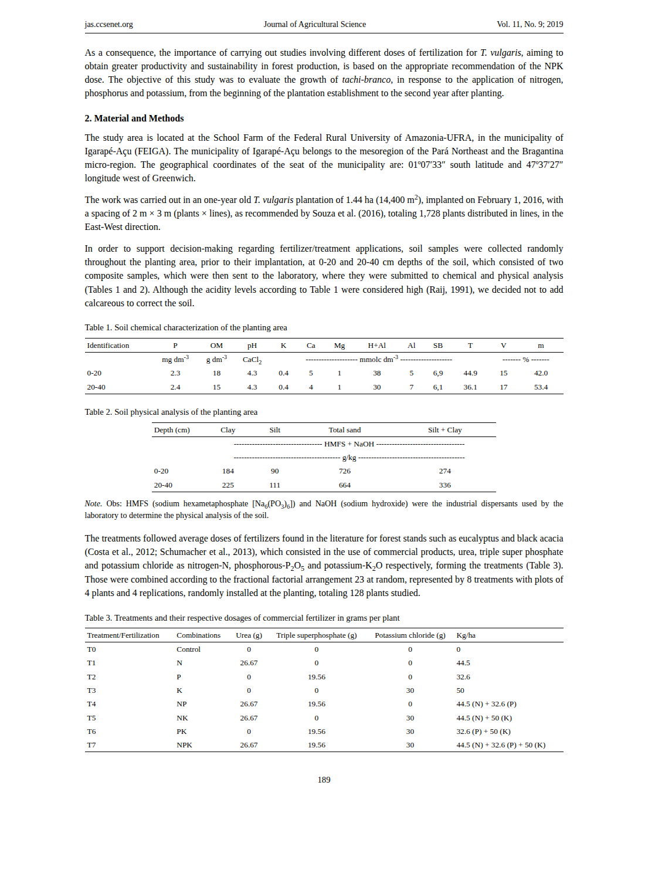jas.ccsenet.org
Journal of Agricultural Science
Vol. 11, No. 9; 2019
As a consequence, the importance of carrying out studies involving different doses of fertilization for T. vulgaris, aiming to obtain greater productivity and sustainability in forest production, is based on the appropriate recommendation of the NPK dose. The objective of this study was to evaluate the growth of tachi-branco, in response to the application of nitrogen, phosphorus and potassium, from the beginning of the plantation establishment to the second year after planting.
2. Material and Methods
The study area is located at the School Farm of the Federal Rural University of Amazonia-UFRA, in the municipality of Igarapé-Açu (FEIGA). The municipality of Igarapé-Açu belongs to the mesoregion of the Pará Northeast and the Bragantina micro-region. The geographical coordinates of the seat of the municipality are: 01º07′33″ south latitude and 47º37′27″ longitude west of Greenwich.
The work was carried out in an one-year old T. vulgaris plantation of 1.44 ha (14,400 m2), implanted on February 1, 2016, with a spacing of 2 m × 3 m (plants × lines), as recommended by Souza et al. (2016), totaling 1,728 plants distributed in lines, in the East-West direction.
In order to support decision-making regarding fertilizer/treatment applications, soil samples were collected randomly throughout the planting area, prior to their implantation, at 0-20 and 20-40 cm depths of the soil, which consisted of two composite samples, which were then sent to the laboratory, where they were submitted to chemical and physical analysis (Tables 1 and 2). Although the acidity levels according to Table 1 were considered high (Raij, 1991), we decided not to add calcareous to correct the soil.
Table 1. Soil chemical characterization of the planting area
| Identification | P | OM | pH | K | Ca | Mg | H+Al | Al | SB | T | V | m |
| --- | --- | --- | --- | --- | --- | --- | --- | --- | --- | --- | --- | --- |
| | mg dm -3 | g dm -3 | CaCl 2 | -------------------- mmolc dm -3 -------------------- | ------- % ------- |
| 0-20 | 2.3 | 18 | 4.3 | 0.4 | 5 | 1 | 38 | 5 | 6,9 | 44.9 | 15 | 42.0 |
| 20-40 | 2.4 | 15 | 4.3 | 0.4 | 4 | 1 | 30 | 7 | 6,1 | 36.1 | 17 | 53.4 |
Table 2. Soil physical analysis of the planting area
| Depth (cm) | Clay | Silt | Total sand | Silt + Clay |
| --- | --- | --- | --- | --- |
| | ---------------------------------- HMFS + NaOH ---------------------------------- |
| | ----------------------------------------- g/kg ----------------------------------------- |
| 0-20 | 184 | 90 | 726 | 274 |
| 20-40 | 225 | 111 | 664 | 336 |
Note. Obs: HMFS (sodium hexametaphosphate [Na6(PO3)6]) and NaOH (sodium hydroxide) were the industrial dispersants used by the laboratory to determine the physical analysis of the soil.
The treatments followed average doses of fertilizers found in the literature for forest stands such as eucalyptus and black acacia (Costa et al., 2012; Schumacher et al., 2013), which consisted in the use of commercial products, urea, triple super phosphate and potassium chloride as nitrogen-N, phosphorous-P2O5 and potassium-K2O respectively, forming the treatments (Table 3). Those were combined according to the fractional factorial arrangement 23 at random, represented by 8 treatments with plots of 4 plants and 4 replications, randomly installed at the planting, totaling 128 plants studied.
Table 3. Treatments and their respective dosages of commercial fertilizer in grams per plant
| Treatment/Fertilization | Combinations | Urea (g) | Triple superphosphate (g) | Potassium chloride (g) | Kg/ha |
| --- | --- | --- | --- | --- | --- |
| T0 | Control | 0 | 0 | 0 | 0 |
| T1 | N | 26.67 | 0 | 0 | 44.5 |
| T2 | P | 0 | 19.56 | 0 | 32.6 |
| T3 | K | 0 | 0 | 30 | 50 |
| T4 | NP | 26.67 | 19.56 | 0 | 44.5 (N) + 32.6 (P) |
| T5 | NK | 26.67 | 0 | 30 | 44.5 (N) + 50 (K) |
| T6 | PK | 0 | 19.56 | 30 | 32.6 (P) + 50 (K) |
| T7 | NPK | 26.67 | 19.56 | 30 | 44.5 (N) + 32.6 (P) + 50 (K) |
189